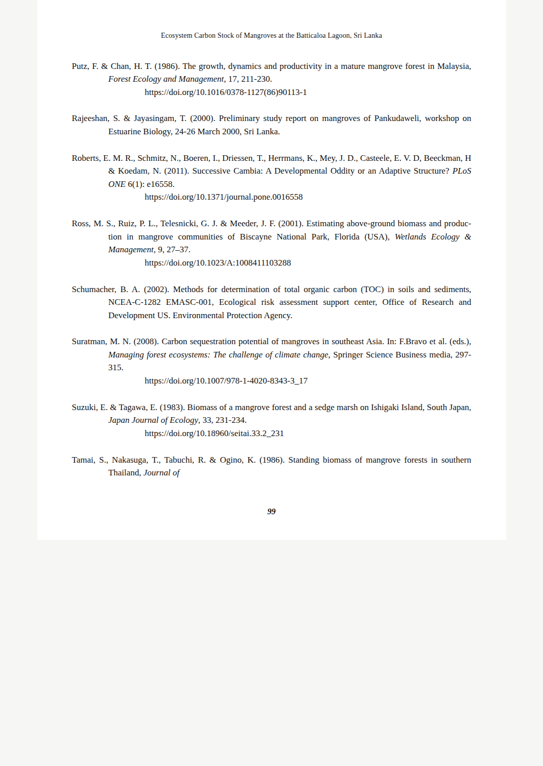Ecosystem Carbon Stock of Mangroves at the Batticaloa Lagoon, Sri Lanka
Putz, F. & Chan, H. T. (1986). The growth, dynamics and productivity in a mature mangrove forest in Malaysia, Forest Ecology and Management, 17, 211-230. https://doi.org/10.1016/0378-1127(86)90113-1
Rajeeshan, S. & Jayasingam, T. (2000). Preliminary study report on mangroves of Pankudaweli, workshop on Estuarine Biology, 24-26 March 2000, Sri Lanka.
Roberts, E. M. R., Schmitz, N., Boeren, I., Driessen, T., Herrmans, K., Mey, J. D., Casteele, E. V. D, Beeckman, H & Koedam, N. (2011). Successive Cambia: A Developmental Oddity or an Adaptive Structure? PLoS ONE 6(1): e16558. https://doi.org/10.1371/journal.pone.0016558
Ross, M. S., Ruiz, P. L., Telesnicki, G. J. & Meeder, J. F. (2001). Estimating above-ground biomass and production in mangrove communities of Biscayne National Park, Florida (USA), Wetlands Ecology & Management, 9, 27–37. https://doi.org/10.1023/A:1008411103288
Schumacher, B. A. (2002). Methods for determination of total organic carbon (TOC) in soils and sediments, NCEA-C-1282 EMASC-001, Ecological risk assessment support center, Office of Research and Development US. Environmental Protection Agency.
Suratman, M. N. (2008). Carbon sequestration potential of mangroves in southeast Asia. In: F.Bravo et al. (eds.), Managing forest ecosystems: The challenge of climate change, Springer Science Business media, 297-315. https://doi.org/10.1007/978-1-4020-8343-3_17
Suzuki, E. & Tagawa, E. (1983). Biomass of a mangrove forest and a sedge marsh on Ishigaki Island, South Japan, Japan Journal of Ecology, 33, 231-234. https://doi.org/10.18960/seitai.33.2_231
Tamai, S., Nakasuga, T., Tabuchi, R. & Ogino, K. (1986). Standing biomass of mangrove forests in southern Thailand, Journal of
99